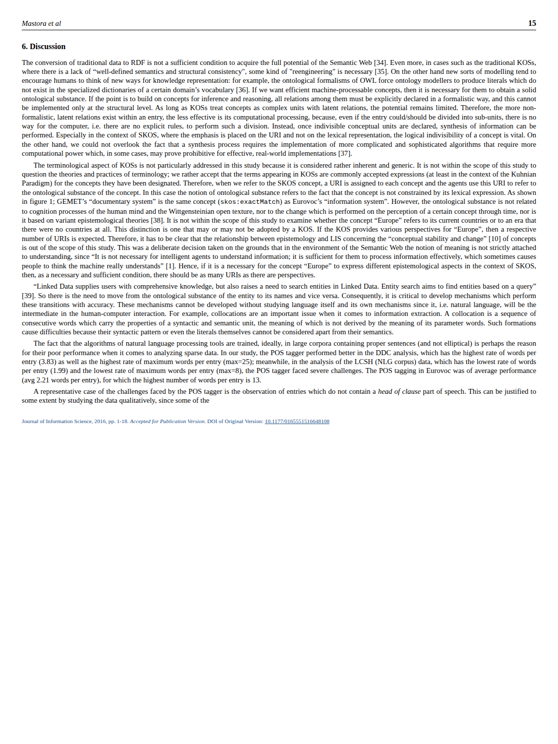Mastora et al 15
6. Discussion
The conversion of traditional data to RDF is not a sufficient condition to acquire the full potential of the Semantic Web [34]. Even more, in cases such as the traditional KOSs, where there is a lack of “well-defined semantics and structural consistency", some kind of "reengineering" is necessary [35]. On the other hand new sorts of modelling tend to encourage humans to think of new ways for knowledge representation: for example, the ontological formalisms of OWL force ontology modellers to produce literals which do not exist in the specialized dictionaries of a certain domain’s vocabulary [36]. If we want efficient machine-processable concepts, then it is necessary for them to obtain a solid ontological substance. If the point is to build on concepts for inference and reasoning, all relations among them must be explicitly declared in a formalistic way, and this cannot be implemented only at the structural level. As long as KOSs treat concepts as complex units with latent relations, the potential remains limited. Therefore, the more non-formalistic, latent relations exist within an entry, the less effective is its computational processing, because, even if the entry could/should be divided into sub-units, there is no way for the computer, i.e. there are no explicit rules, to perform such a division. Instead, once indivisible conceptual units are declared, synthesis of information can be performed. Especially in the context of SKOS, where the emphasis is placed on the URI and not on the lexical representation, the logical indivisibility of a concept is vital. On the other hand, we could not overlook the fact that a synthesis process requires the implementation of more complicated and sophisticated algorithms that require more computational power which, in some cases, may prove prohibitive for effective, real-world implementations [37].
The terminological aspect of KOSs is not particularly addressed in this study because it is considered rather inherent and generic. It is not within the scope of this study to question the theories and practices of terminology; we rather accept that the terms appearing in KOSs are commonly accepted expressions (at least in the context of the Kuhnian Paradigm) for the concepts they have been designated. Therefore, when we refer to the SKOS concept, a URI is assigned to each concept and the agents use this URI to refer to the ontological substance of the concept. In this case the notion of ontological substance refers to the fact that the concept is not constrained by its lexical expression. As shown in figure 1; GEMET’s “documentary system” is the same concept (skos:exactMatch) as Eurovoc’s “information system”. However, the ontological substance is not related to cognition processes of the human mind and the Wittgensteinian open texture, nor to the change which is performed on the perception of a certain concept through time, nor is it based on variant epistemological theories [38]. It is not within the scope of this study to examine whether the concept “Europe” refers to its current countries or to an era that there were no countries at all. This distinction is one that may or may not be adopted by a KOS. If the KOS provides various perspectives for “Europe”, then a respective number of URIs is expected. Therefore, it has to be clear that the relationship between epistemology and LIS concerning the “conceptual stability and change” [10] of concepts is out of the scope of this study. This was a deliberate decision taken on the grounds that in the environment of the Semantic Web the notion of meaning is not strictly attached to understanding, since “It is not necessary for intelligent agents to understand information; it is sufficient for them to process information effectively, which sometimes causes people to think the machine really understands” [1]. Hence, if it is a necessary for the concept “Europe” to express different epistemological aspects in the context of SKOS, then, as a necessary and sufficient condition, there should be as many URIs as there are perspectives.
“Linked Data supplies users with comprehensive knowledge, but also raises a need to search entities in Linked Data. Entity search aims to find entities based on a query” [39]. So there is the need to move from the ontological substance of the entity to its names and vice versa. Consequently, it is critical to develop mechanisms which perform these transitions with accuracy. These mechanisms cannot be developed without studying language itself and its own mechanisms since it, i.e. natural language, will be the intermediate in the human-computer interaction. For example, collocations are an important issue when it comes to information extraction. A collocation is a sequence of consecutive words which carry the properties of a syntactic and semantic unit, the meaning of which is not derived by the meaning of its parameter words. Such formations cause difficulties because their syntactic pattern or even the literals themselves cannot be considered apart from their semantics.
The fact that the algorithms of natural language processing tools are trained, ideally, in large corpora containing proper sentences (and not elliptical) is perhaps the reason for their poor performance when it comes to analyzing sparse data. In our study, the POS tagger performed better in the DDC analysis, which has the highest rate of words per entry (3.83) as well as the highest rate of maximum words per entry (max=25); meanwhile, in the analysis of the LCSH (NLG corpus) data, which has the lowest rate of words per entry (1.99) and the lowest rate of maximum words per entry (max=8), the POS tagger faced severe challenges. The POS tagging in Eurovoc was of average performance (avg 2.21 words per entry), for which the highest number of words per entry is 13.
A representative case of the challenges faced by the POS tagger is the observation of entries which do not contain a head of clause part of speech. This can be justified to some extent by studying the data qualitatively, since some of the
Journal of Information Science, 2016, pp. 1-18. Accepted for Publication Version. DOI of Original Version: 10.1177/0165551516648108